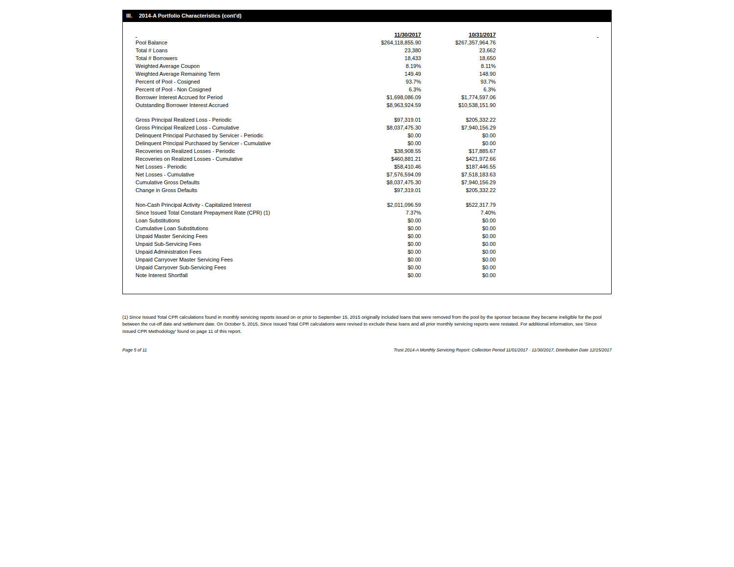III. 2014-A Portfolio Characteristics (cont'd)
| | 11/30/2017 | 10/31/2017 | |
| Pool Balance | $264,118,855.90 | $267,357,964.76 | |
| Total # Loans | 23,380 | 23,662 | |
| Total # Borrowers | 18,433 | 18,650 | |
| Weighted Average Coupon | 8.19% | 8.11% | |
| Weighted Average Remaining Term | 149.49 | 148.90 | |
| Percent of Pool - Cosigned | 93.7% | 93.7% | |
| Percent of Pool - Non Cosigned | 6.3% | 6.3% | |
| Borrower Interest Accrued for Period | $1,698,086.09 | $1,774,597.06 | |
| Outstanding Borrower Interest Accrued | $8,963,924.59 | $10,538,151.90 | |
| Gross Principal Realized Loss - Periodic | $97,319.01 | $205,332.22 | |
| Gross Principal Realized Loss - Cumulative | $8,037,475.30 | $7,940,156.29 | |
| Delinquent Principal Purchased by Servicer - Periodic | $0.00 | $0.00 | |
| Delinquent Principal Purchased by Servicer - Cumulative | $0.00 | $0.00 | |
| Recoveries on Realized Losses - Periodic | $38,908.55 | $17,885.67 | |
| Recoveries on Realized Losses - Cumulative | $460,881.21 | $421,972.66 | |
| Net Losses - Periodic | $58,410.46 | $187,446.55 | |
| Net Losses - Cumulative | $7,576,594.09 | $7,518,183.63 | |
| Cumulative Gross Defaults | $8,037,475.30 | $7,940,156.29 | |
| Change in Gross Defaults | $97,319.01 | $205,332.22 | |
| Non-Cash Principal Activity - Capitalized Interest | $2,011,096.59 | $522,317.79 | |
| Since Issued Total Constant Prepayment Rate (CPR) (1) | 7.37% | 7.40% | |
| Loan Substitutions | $0.00 | $0.00 | |
| Cumulative Loan Substitutions | $0.00 | $0.00 | |
| Unpaid Master Servicing Fees | $0.00 | $0.00 | |
| Unpaid Sub-Servicing Fees | $0.00 | $0.00 | |
| Unpaid Administration Fees | $0.00 | $0.00 | |
| Unpaid Carryover Master Servicing Fees | $0.00 | $0.00 | |
| Unpaid Carryover Sub-Servicing Fees | $0.00 | $0.00 | |
| Note Interest Shortfall | $0.00 | $0.00 | |
(1) Since Issued Total CPR calculations found in monthly servicing reports issued on or prior to September 15, 2015 originally included loans that were removed from the pool by the sponsor because they became ineligible for the pool between the cut-off date and settlement date. On October 5, 2015, Since Issued Total CPR calculations were revised to exclude these loans and all prior monthly servicing reports were restated. For additional information, see 'Since Issued CPR Methodology' found on page 11 of this report.
Page 5 of 11
Trust 2014-A Monthly Servicing Report: Collection Period 11/01/2017 - 11/30/2017, Distribution Date 12/15/2017